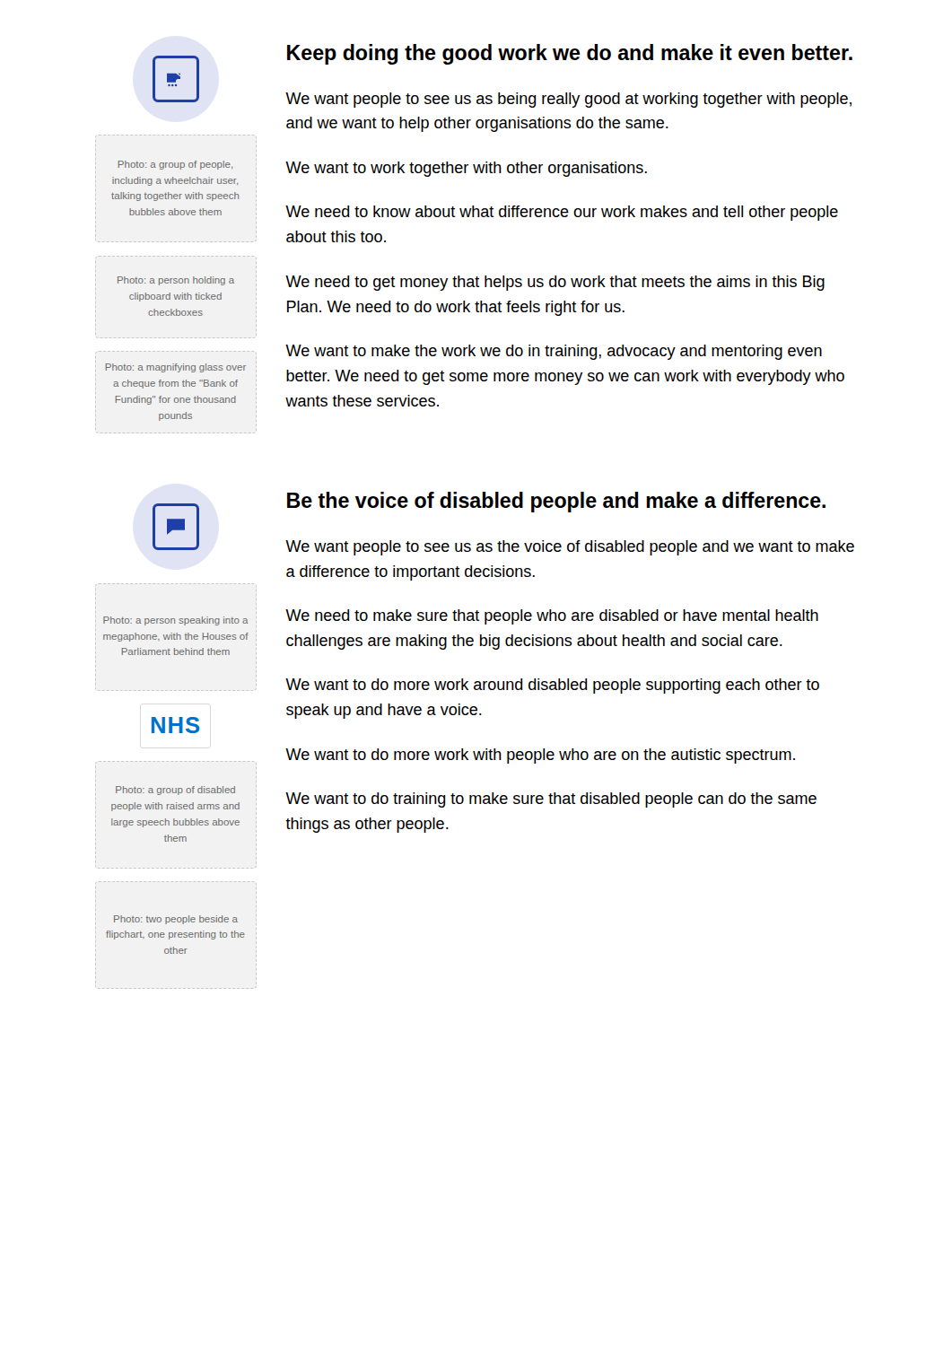Photo: a group of people, including a wheelchair user, talking together with speech bubbles above them
Photo: a person holding a clipboard with ticked checkboxes
Photo: a magnifying glass over a cheque from the "Bank of Funding" for one thousand pounds
Keep doing the good work we do and make it even better.
We want people to see us as being really good at working together with people, and we want to help other organisations do the same.
We want to work together with other organisations.
We need to know about what difference our work makes and tell other people about this too.
We need to get money that helps us do work that meets the aims in this Big Plan. We need to do work that feels right for us.
We want to make the work we do in training, advocacy and mentoring even better. We need to get some more money so we can work with everybody who wants these services.
Photo: a person speaking into a megaphone, with the Houses of Parliament behind them
NHS
Photo: a group of disabled people with raised arms and large speech bubbles above them
Photo: two people beside a flipchart, one presenting to the other
Be the voice of disabled people and make a difference.
We want people to see us as the voice of disabled people and we want to make a difference to important decisions.
We need to make sure that people who are disabled or have mental health challenges are making the big decisions about health and social care.
We want to do more work around disabled people supporting each other to speak up and have a voice.
We want to do more work with people who are on the autistic spectrum.
We want to do training to make sure that disabled people can do the same things as other people.